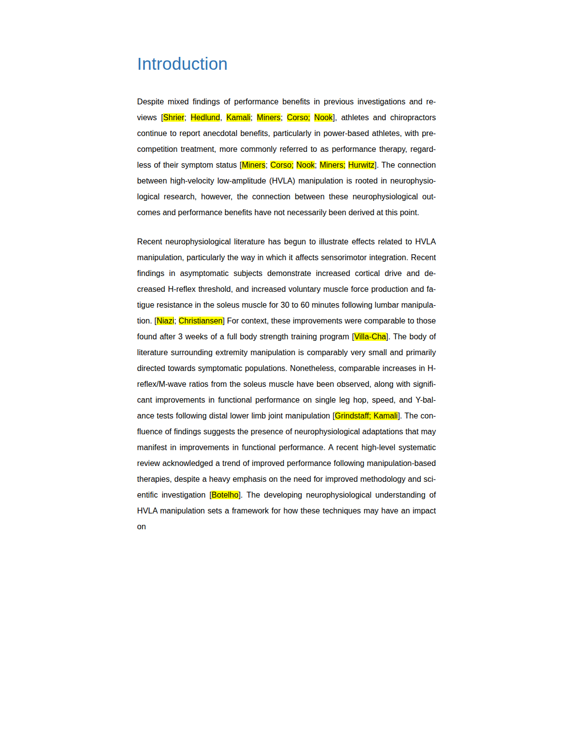Introduction
Despite mixed findings of performance benefits in previous investigations and reviews [Shrier; Hedlund, Kamali; Miners; Corso; Nook], athletes and chiropractors continue to report anecdotal benefits, particularly in power-based athletes, with pre-competition treatment, more commonly referred to as performance therapy, regardless of their symptom status [Miners; Corso; Nook; Miners; Hurwitz]. The connection between high-velocity low-amplitude (HVLA) manipulation is rooted in neurophysiological research, however, the connection between these neurophysiological outcomes and performance benefits have not necessarily been derived at this point.
Recent neurophysiological literature has begun to illustrate effects related to HVLA manipulation, particularly the way in which it affects sensorimotor integration. Recent findings in asymptomatic subjects demonstrate increased cortical drive and decreased H-reflex threshold, and increased voluntary muscle force production and fatigue resistance in the soleus muscle for 30 to 60 minutes following lumbar manipulation. [Niazi; Christiansen] For context, these improvements were comparable to those found after 3 weeks of a full body strength training program [Villa-Cha]. The body of literature surrounding extremity manipulation is comparably very small and primarily directed towards symptomatic populations. Nonetheless, comparable increases in H-reflex/M-wave ratios from the soleus muscle have been observed, along with significant improvements in functional performance on single leg hop, speed, and Y-balance tests following distal lower limb joint manipulation [Grindstaff; Kamali]. The confluence of findings suggests the presence of neurophysiological adaptations that may manifest in improvements in functional performance. A recent high-level systematic review acknowledged a trend of improved performance following manipulation-based therapies, despite a heavy emphasis on the need for improved methodology and scientific investigation [Botelho]. The developing neurophysiological understanding of HVLA manipulation sets a framework for how these techniques may have an impact on